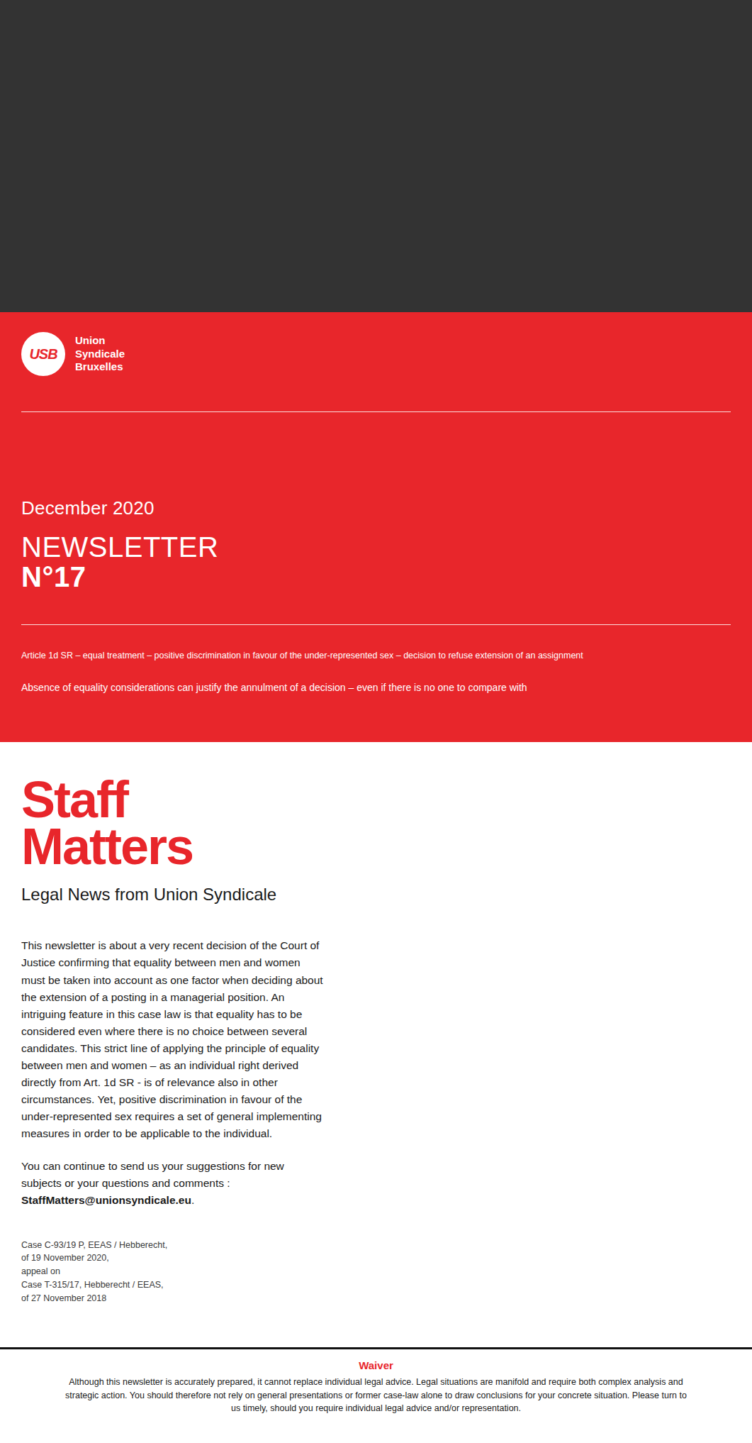USB
Union
Syndicale
Bruxelles
December 2020
NEWSLETTERN°17
Article 1d SR – equal treatment – positive discrimination in favour of the under-represented sex – decision to refuse extension of an assignment
Absence of equality considerations can justify the annulment of a decision – even if there is no one to compare with
Staff Matters
Legal News from Union Syndicale
This newsletter is about a very recent decision of the Court of Justice confirming that equality between men and women must be taken into account as one factor when deciding about the extension of a posting in a managerial position. An intriguing feature in this case law is that equality has to be considered even where there is no choice between several candidates. This strict line of applying the principle of equality between men and women – as an individual right derived directly from Art. 1d SR - is of relevance also in other circumstances. Yet, positive discrimination in favour of the under-represented sex requires a set of general implementing measures in order to be applicable to the individual.
You can continue to send us your suggestions for new subjects or your questions and comments :
StaffMatters@unionsyndicale.eu.
Case C-93/19 P, EEAS / Hebberecht,
of 19 November 2020,
appeal on
Case T-315/17, Hebberecht / EEAS,
of 27 November 2018
Waiver
Although this newsletter is accurately prepared, it cannot replace individual legal advice. Legal situations are manifold and require both complex analysis and strategic action. You should therefore not rely on general presentations or former case-law alone to draw conclusions for your concrete situation. Please turn to us timely, should you require individual legal advice and/or representation.